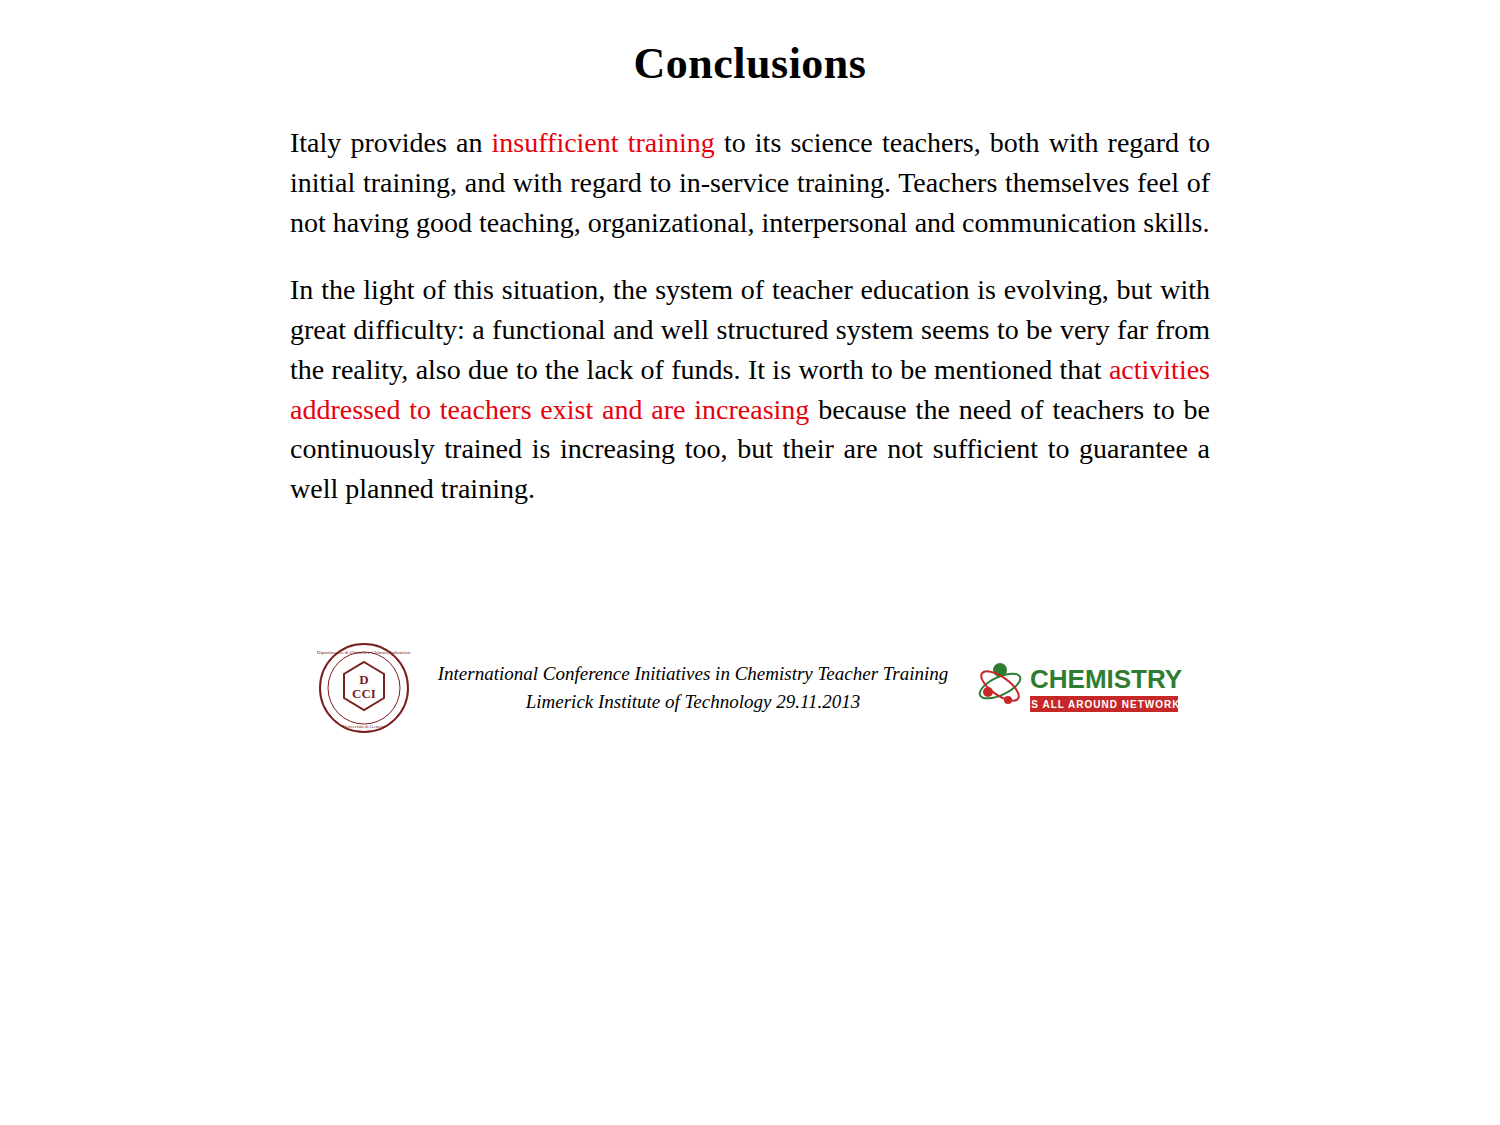Conclusions
Italy provides an insufficient training to its science teachers, both with regard to initial training, and with regard to in-service training. Teachers themselves feel of not having good teaching, organizational, interpersonal and communication skills.
In the light of this situation, the system of teacher education is evolving, but with great difficulty: a functional and well structured system seems to be very far from the reality, also due to the lack of funds. It is worth to be mentioned that activities addressed to teachers exist and are increasing because the need of teachers to be continuously trained is increasing too, but their are not sufficient to guarantee a well planned training.
D CCI Dipartimento di Chimica e Chimica Industriale Università di Genova
International Conference Initiatives in Chemistry Teacher Training
Limerick Institute of Technology 29.11.2013
CHEMISTRY IS ALL AROUND NETWORK